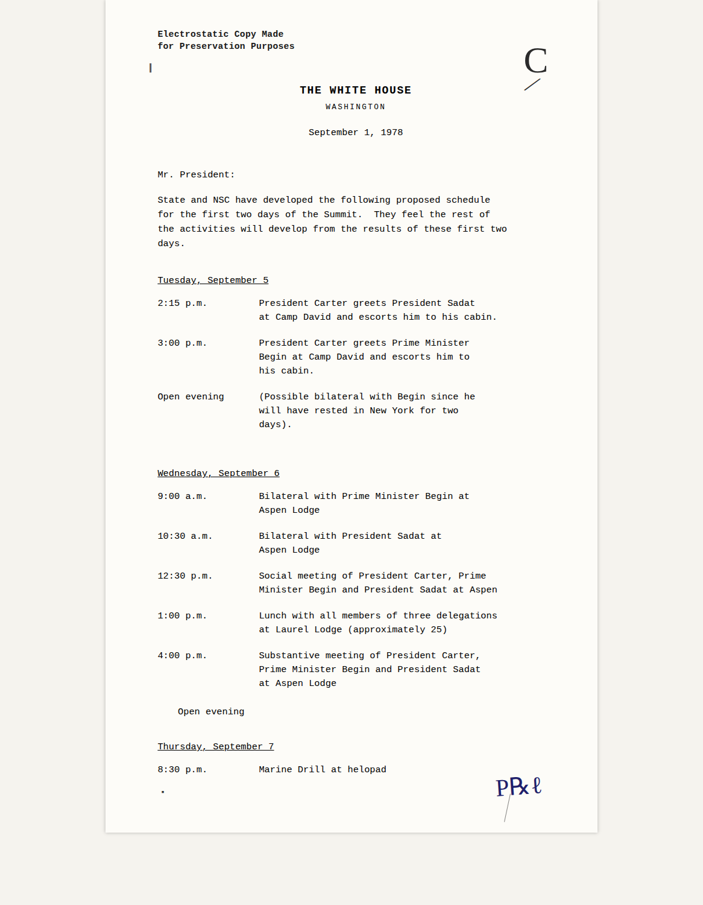Electrostatic Copy Madefor Preservation Purposes
❙
C∕
THE WHITE HOUSE
WASHINGTON
September 1, 1978
Mr. President:
State and NSC have developed the following proposed schedule for the first two days of the Summit. They feel the rest of the activities will develop from the results of these first two days.
Tuesday, September 5
| 2:15 p.m. | President Carter greets President Sadat at Camp David and escorts him to his cabin. |
| 3:00 p.m. | President Carter greets Prime Minister Begin at Camp David and escorts him to his cabin. |
| Open evening | (Possible bilateral with Begin since he will have rested in New York for two days). |
Wednesday, September 6
| 9:00 a.m. | Bilateral with Prime Minister Begin at Aspen Lodge |
| 10:30 a.m. | Bilateral with President Sadat at Aspen Lodge |
| 12:30 p.m. | Social meeting of President Carter, Prime Minister Begin and President Sadat at Aspen |
| 1:00 p.m. | Lunch with all members of three delegations at Laurel Lodge (approximately 25) |
| 4:00 p.m. | Substantive meeting of President Carter, Prime Minister Begin and President Sadat at Aspen Lodge |
Open evening
Thursday, September 7
| 8:30 p.m. | Marine Drill at helopad |
▪
P℞ℓ